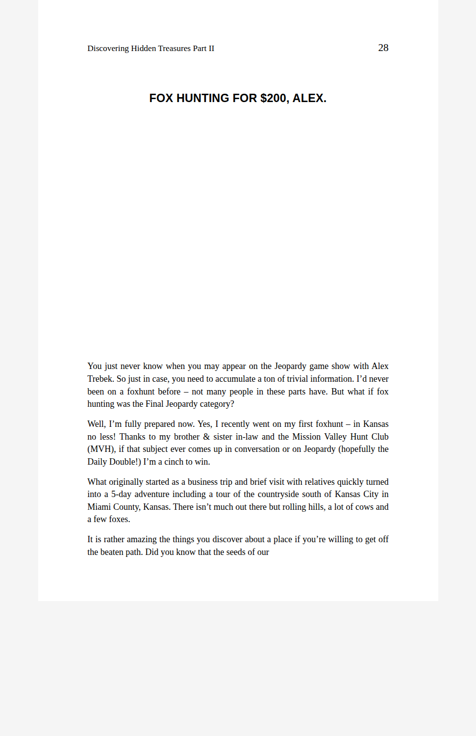Discovering Hidden Treasures Part II 28
FOX HUNTING FOR $200, ALEX.
You just never know when you may appear on the Jeopardy game show with Alex Trebek. So just in case, you need to accumulate a ton of trivial information. I’d never been on a foxhunt before – not many people in these parts have. But what if fox hunting was the Final Jeopardy category?
Well, I’m fully prepared now. Yes, I recently went on my first foxhunt – in Kansas no less! Thanks to my brother & sister in-law and the Mission Valley Hunt Club (MVH), if that subject ever comes up in conversation or on Jeopardy (hopefully the Daily Double!) I’m a cinch to win.
What originally started as a business trip and brief visit with relatives quickly turned into a 5-day adventure including a tour of the countryside south of Kansas City in Miami County, Kansas. There isn’t much out there but rolling hills, a lot of cows and a few foxes.
It is rather amazing the things you discover about a place if you’re willing to get off the beaten path. Did you know that the seeds of our